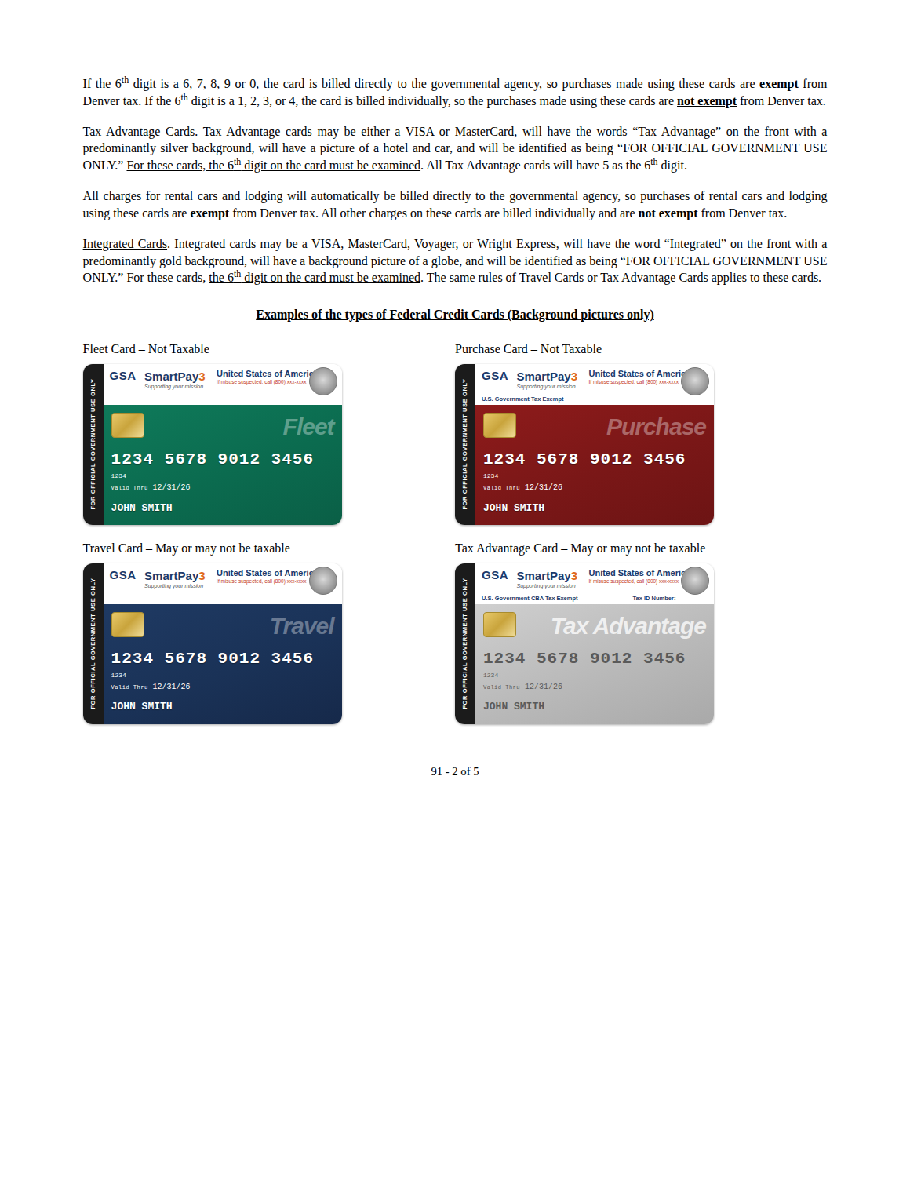If the 6th digit is a 6, 7, 8, 9 or 0, the card is billed directly to the governmental agency, so purchases made using these cards are exempt from Denver tax. If the 6th digit is a 1, 2, 3, or 4, the card is billed individually, so the purchases made using these cards are not exempt from Denver tax.
Tax Advantage Cards. Tax Advantage cards may be either a VISA or MasterCard, will have the words “Tax Advantage” on the front with a predominantly silver background, will have a picture of a hotel and car, and will be identified as being “FOR OFFICIAL GOVERNMENT USE ONLY.” For these cards, the 6th digit on the card must be examined. All Tax Advantage cards will have 5 as the 6th digit.
All charges for rental cars and lodging will automatically be billed directly to the governmental agency, so purchases of rental cars and lodging using these cards are exempt from Denver tax. All other charges on these cards are billed individually and are not exempt from Denver tax.
Integrated Cards. Integrated cards may be a VISA, MasterCard, Voyager, or Wright Express, will have the word “Integrated” on the front with a predominantly gold background, will have a background picture of a globe, and will be identified as being “FOR OFFICIAL GOVERNMENT USE ONLY.” For these cards, the 6th digit on the card must be examined. The same rules of Travel Cards or Tax Advantage Cards applies to these cards.
Examples of the types of Federal Credit Cards (Background pictures only)
| Fleet Card – Not Taxable GSA SmartPay 3 Supporting your mission United States of America If misuse suspected, call (800) xxx-xxxx FOR OFFICIAL GOVERNMENT USE ONLY Fleet 1234 5678 9012 3456 1234 Valid Thru 12/31/26 JOHN SMITH | Purchase Card – Not Taxable GSA SmartPay 3 Supporting your mission United States of America If misuse suspected, call (800) xxx-xxxx U.S. Government Tax Exempt FOR OFFICIAL GOVERNMENT USE ONLY Purchase 1234 5678 9012 3456 1234 Valid Thru 12/31/26 JOHN SMITH |
| Travel Card – May or may not be taxable GSA SmartPay 3 Supporting your mission United States of America If misuse suspected, call (800) xxx-xxxx FOR OFFICIAL GOVERNMENT USE ONLY Travel 1234 5678 9012 3456 1234 Valid Thru 12/31/26 JOHN SMITH | Tax Advantage Card – May or may not be taxable GSA SmartPay 3 Supporting your mission United States of America If misuse suspected, call (800) xxx-xxxx U.S. Government CBA Tax Exempt Tax ID Number: FOR OFFICIAL GOVERNMENT USE ONLY Tax Advantage 1234 5678 9012 3456 1234 Valid Thru 12/31/26 JOHN SMITH |
91 - 2 of 5